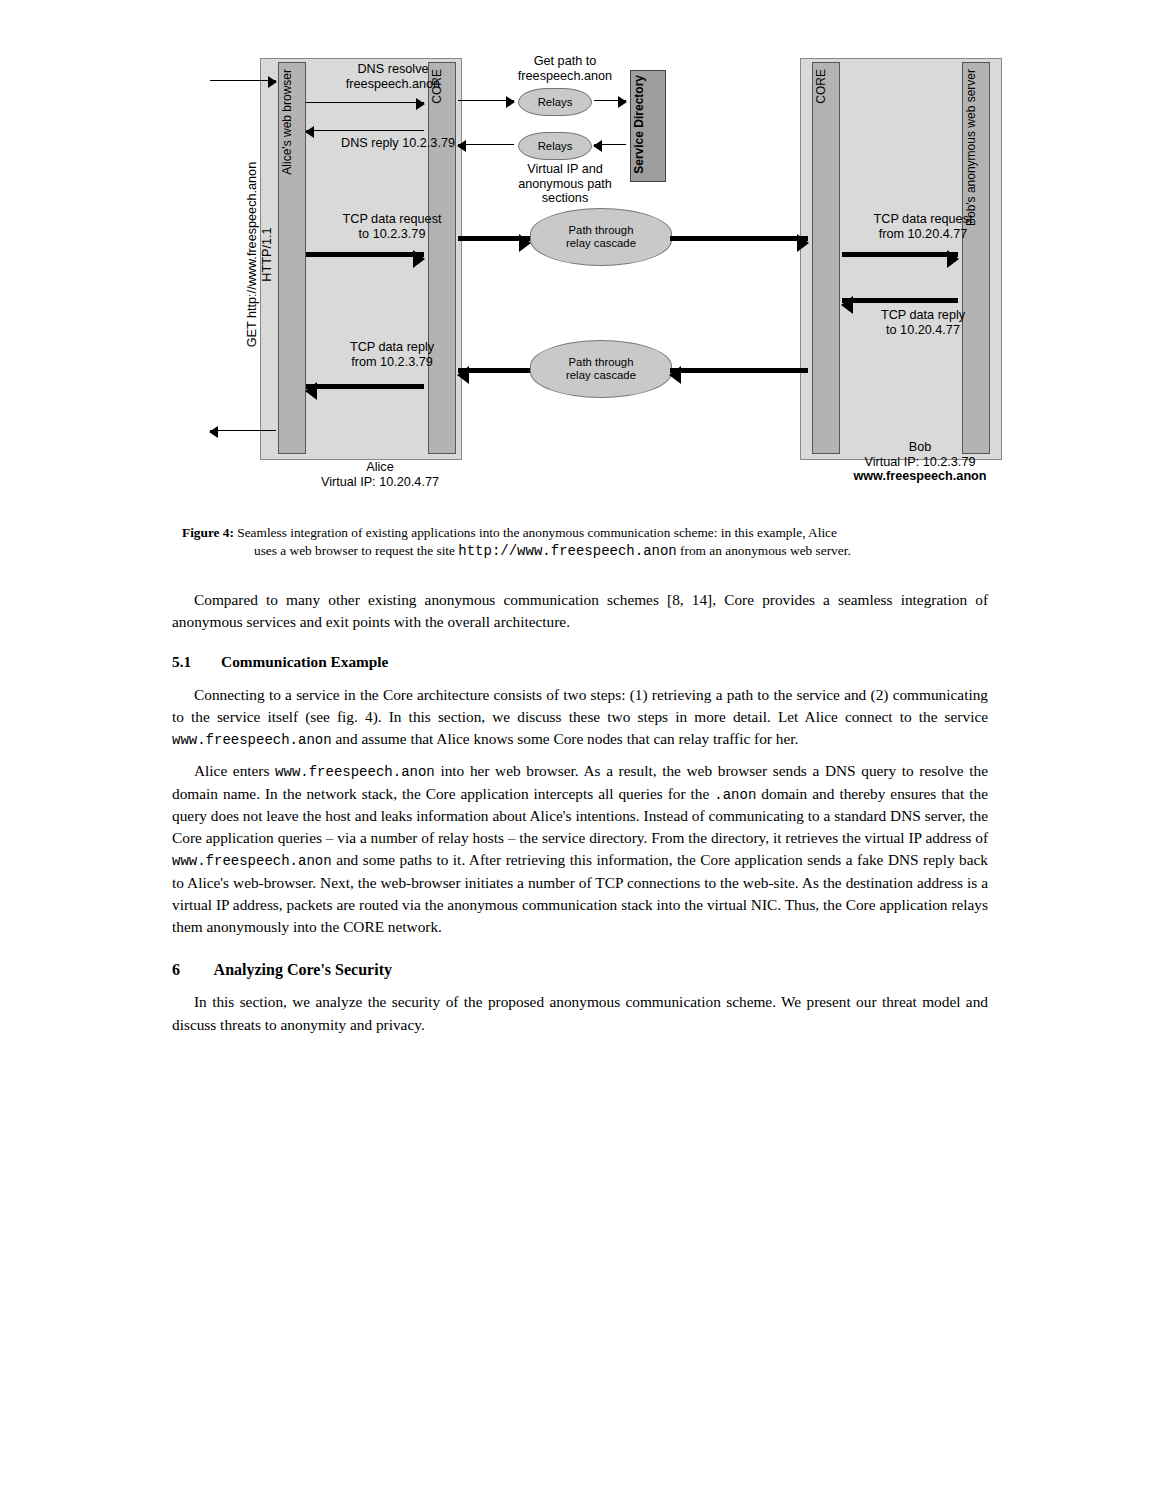Alice's web browser
CORE
CORE
Bob's anonymous web server
Service Directory
Relays
Relays
Path through
relay cascade
Path through
relay cascade
DNS resolve
freespeech.anon
Get path to
freespeech.anon
DNS reply 10.2.3.79
Virtual IP and
anonymous path
sections
TCP data request
to 10.2.3.79
TCP data request
from 10.20.4.77
TCP data reply
from 10.2.3.79
TCP data reply
to 10.20.4.77
GET http://www.freespeech.anon HTTP/1.1
Alice
Virtual IP: 10.20.4.77
Bob
Virtual IP: 10.2.3.79
www.freespeech.anon
Figure 4: Seamless integration of existing applications into the anonymous communication scheme: in this example, Alice uses a web browser to request the site http://www.freespeech.anon from an anonymous web server.
Compared to many other existing anonymous communication schemes [8, 14], Core provides a seamless integration of anonymous services and exit points with the overall architecture.
5.1 Communication Example
Connecting to a service in the Core architecture consists of two steps: (1) retrieving a path to the service and (2) communicating to the service itself (see fig. 4). In this section, we discuss these two steps in more detail. Let Alice connect to the service www.freespeech.anon and assume that Alice knows some Core nodes that can relay traffic for her.
Alice enters www.freespeech.anon into her web browser. As a result, the web browser sends a DNS query to resolve the domain name. In the network stack, the Core application intercepts all queries for the .anon domain and thereby ensures that the query does not leave the host and leaks information about Alice's intentions. Instead of communicating to a standard DNS server, the Core application queries – via a number of relay hosts – the service directory. From the directory, it retrieves the virtual IP address of www.freespeech.anon and some paths to it. After retrieving this information, the Core application sends a fake DNS reply back to Alice's web-browser. Next, the web-browser initiates a number of TCP connections to the web-site. As the destination address is a virtual IP address, packets are routed via the anonymous communication stack into the virtual NIC. Thus, the Core application relays them anonymously into the CORE network.
6 Analyzing Core's Security
In this section, we analyze the security of the proposed anonymous communication scheme. We present our threat model and discuss threats to anonymity and privacy.